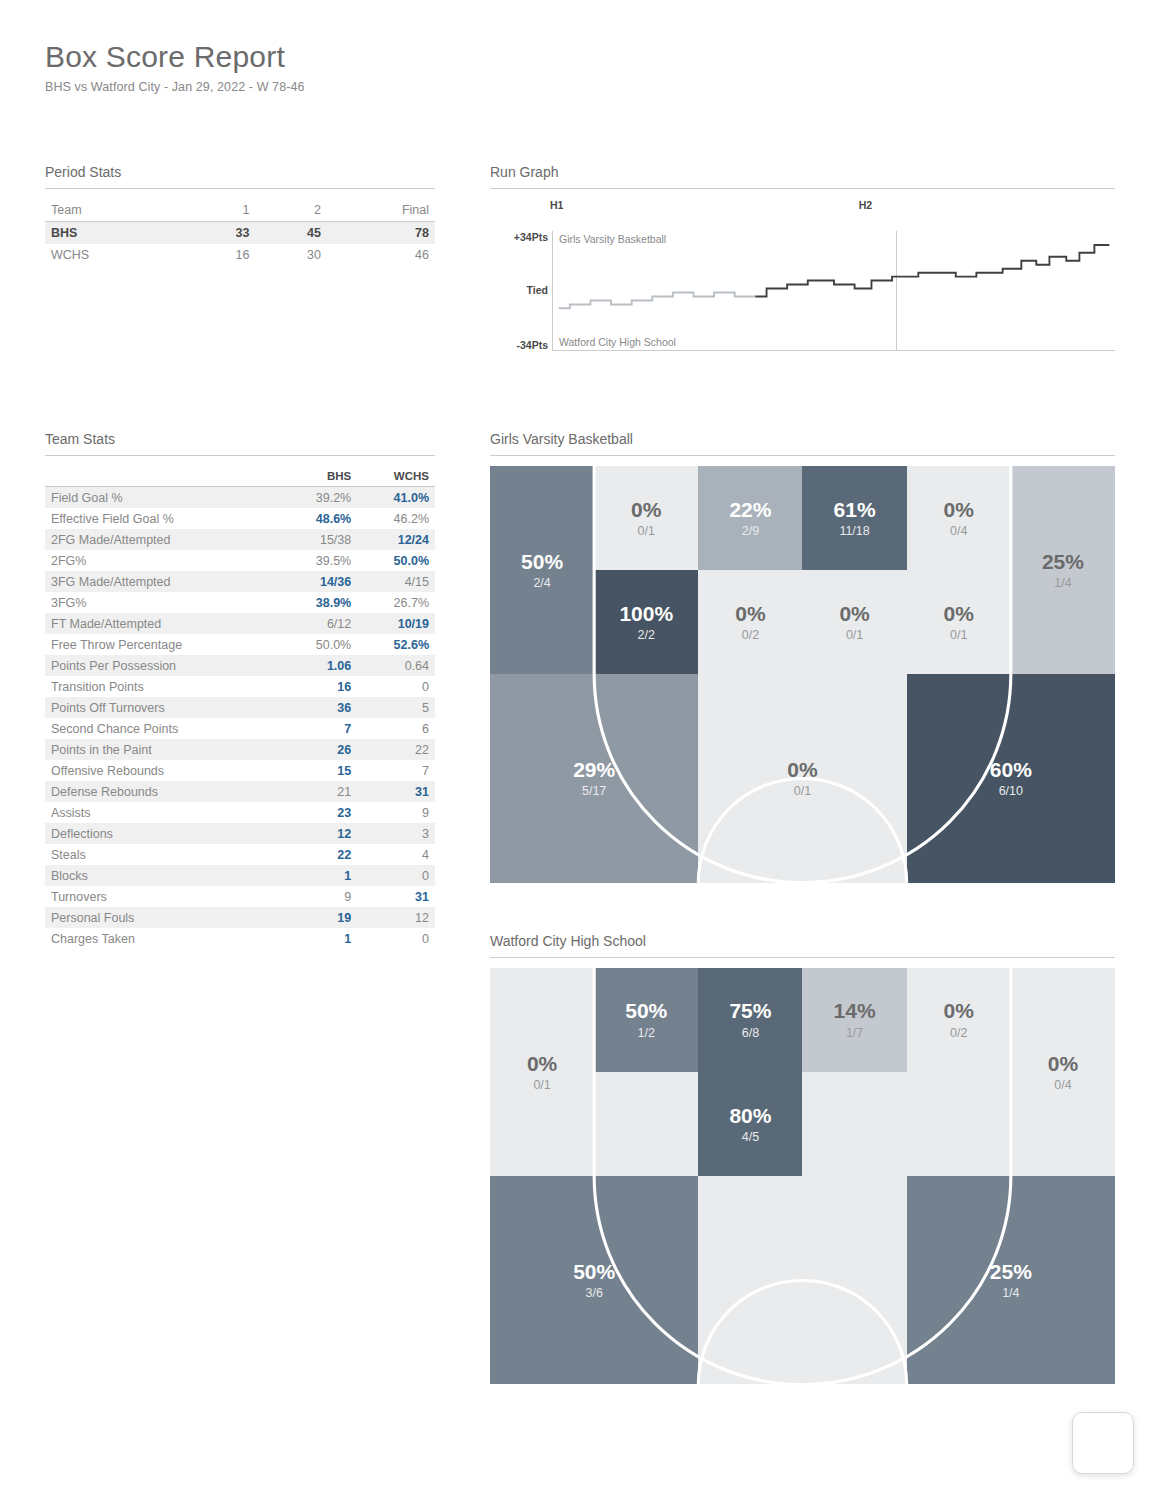Box Score Report
BHS vs Watford City - Jan 29, 2022 - W 78-46
Period Stats
| Team | 1 | 2 | Final |
| --- | --- | --- | --- |
| BHS | 33 | 45 | 78 |
| WCHS | 16 | 30 | 46 |
Run Graph
H1 H2
+34Pts Tied -34Pts
Girls Varsity Basketball Watford City High School
Team Stats
| | BHS | WCHS |
| --- | --- | --- |
| Field Goal % | 39.2% | 41.0% |
| Effective Field Goal % | 48.6% | 46.2% |
| 2FG Made/Attempted | 15/38 | 12/24 |
| 2FG% | 39.5% | 50.0% |
| 3FG Made/Attempted | 14/36 | 4/15 |
| 3FG% | 38.9% | 26.7% |
| FT Made/Attempted | 6/12 | 10/19 |
| Free Throw Percentage | 50.0% | 52.6% |
| Points Per Possession | 1.06 | 0.64 |
| Transition Points | 16 | 0 |
| Points Off Turnovers | 36 | 5 |
| Second Chance Points | 7 | 6 |
| Points in the Paint | 26 | 22 |
| Offensive Rebounds | 15 | 7 |
| Defense Rebounds | 21 | 31 |
| Assists | 23 | 9 |
| Deflections | 12 | 3 |
| Steals | 22 | 4 |
| Blocks | 1 | 0 |
| Turnovers | 9 | 31 |
| Personal Fouls | 19 | 12 |
| Charges Taken | 1 | 0 |
Girls Varsity Basketball
50% 2/4
0% 0/1
22% 2/9
61% 11/18
0% 0/4
25% 1/4
100% 2/2
0% 0/2
0% 0/1
0% 0/1
29% 5/17
0% 0/1
60% 6/10
Watford City High School
0% 0/1
50% 1/2
75% 6/8
14% 1/7
0% 0/2
0% 0/4
80% 4/5
50% 3/6
25% 1/4